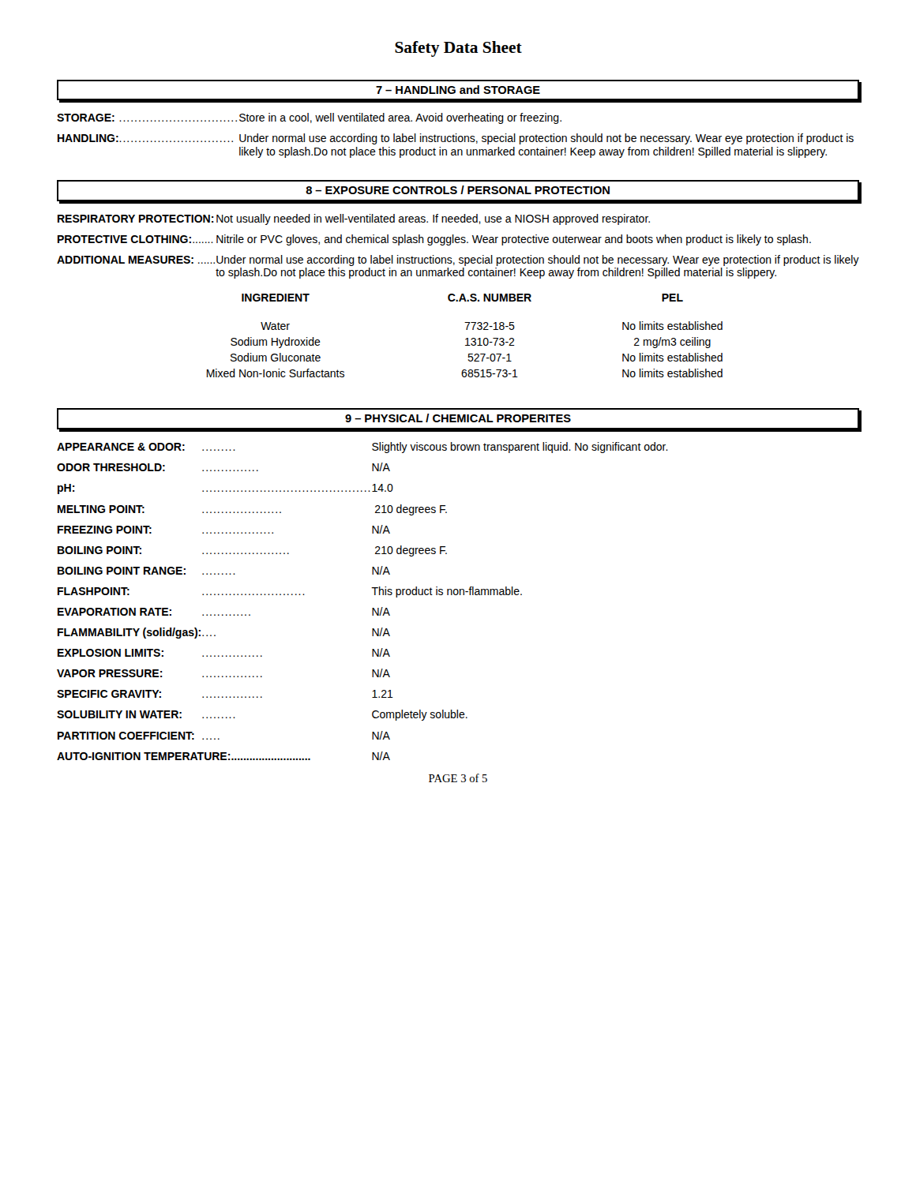Safety Data Sheet
7 – HANDLING and STORAGE
| STORAGE: | ............................... | Store in a cool, well ventilated area. Avoid overheating or freezing. |
| HANDLING: | .............................. | Under normal use according to label instructions, special protection should not be necessary. Wear eye protection if product is likely to splash.Do not place this product in an unmarked container! Keep away from children! Spilled material is slippery. |
8 – EXPOSURE CONTROLS / PERSONAL PROTECTION
| RESPIRATORY PROTECTION: | Not usually needed in well-ventilated areas. If needed, use a NIOSH approved respirator. |
| PROTECTIVE CLOTHING: ....... | Nitrile or PVC gloves, and chemical splash goggles. Wear protective outerwear and boots when product is likely to splash. |
| ADDITIONAL MEASURES: ...... | Under normal use according to label instructions, special protection should not be necessary. Wear eye protection if product is likely to splash.Do not place this product in an unmarked container! Keep away from children! Spilled material is slippery. |
| INGREDIENT | C.A.S. NUMBER | PEL |
| --- | --- | --- |
| Water | 7732-18-5 | No limits established |
| Sodium Hydroxide | 1310-73-2 | 2 mg/m3 ceiling |
| Sodium Gluconate | 527-07-1 | No limits established |
| Mixed Non-Ionic Surfactants | 68515-73-1 | No limits established |
9 – PHYSICAL / CHEMICAL PROPERITES
| APPEARANCE & ODOR: | ......... | Slightly viscous brown transparent liquid. No significant odor. |
| ODOR THRESHOLD: | ............... | N/A |
| pH: | ............................................ | 14.0 |
| MELTING POINT: | ..................... | 210 degrees F. |
| FREEZING POINT: | ................... | N/A |
| BOILING POINT: | ....................... | 210 degrees F. |
| BOILING POINT RANGE: | ......... | N/A |
| FLASHPOINT: | ........................... | This product is non-flammable. |
| EVAPORATION RATE: | ............. | N/A |
| FLAMMABILITY (solid/gas): | .... | N/A |
| EXPLOSION LIMITS: | ................ | N/A |
| VAPOR PRESSURE: | ................ | N/A |
| SPECIFIC GRAVITY: | ................ | 1.21 |
| SOLUBILITY IN WATER: | ......... | Completely soluble. |
| PARTITION COEFFICIENT: | ..... | N/A |
| AUTO-IGNITION TEMPERATURE: .......................... | N/A |
PAGE 3 of 5